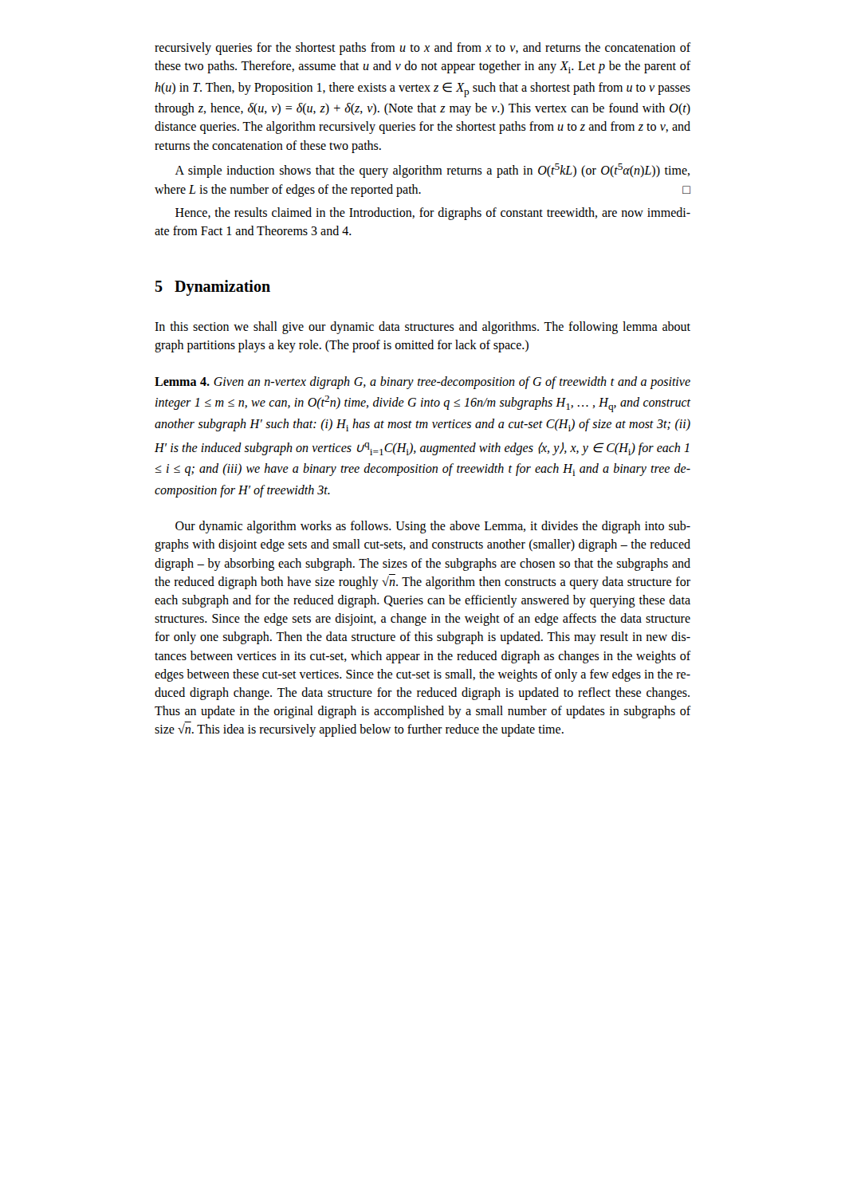recursively queries for the shortest paths from u to x and from x to v, and returns the concatenation of these two paths. Therefore, assume that u and v do not appear together in any Xi. Let p be the parent of h(u) in T. Then, by Proposition 1, there exists a vertex z ∈ Xp such that a shortest path from u to v passes through z, hence, δ(u, v) = δ(u, z) + δ(z, v). (Note that z may be v.) This vertex can be found with O(t) distance queries. The algorithm recursively queries for the shortest paths from u to z and from z to v, and returns the concatenation of these two paths.
A simple induction shows that the query algorithm returns a path in O(t5kL) (or O(t5α(n)L)) time, where L is the number of edges of the reported path. □
Hence, the results claimed in the Introduction, for digraphs of constant treewidth, are now immediate from Fact 1 and Theorems 3 and 4.
5 Dynamization
In this section we shall give our dynamic data structures and algorithms. The following lemma about graph partitions plays a key role. (The proof is omitted for lack of space.)
Lemma 4. Given an n-vertex digraph G, a binary tree-decomposition of G of treewidth t and a positive integer 1 ≤ m ≤ n, we can, in O(t2n) time, divide G into q ≤ 16n/m subgraphs H1, … , Hq, and construct another subgraph H′ such that: (i) Hi has at most tm vertices and a cut-set C(Hi) of size at most 3t; (ii) H′ is the induced subgraph on vertices ∪qi=1C(Hi), augmented with edges ⟨x, y⟩, x, y ∈ C(Hi) for each 1 ≤ i ≤ q; and (iii) we have a binary tree decomposition of treewidth t for each Hi and a binary tree decomposition for H′ of treewidth 3t.
Our dynamic algorithm works as follows. Using the above Lemma, it divides the digraph into subgraphs with disjoint edge sets and small cut-sets, and constructs another (smaller) digraph – the reduced digraph – by absorbing each subgraph. The sizes of the subgraphs are chosen so that the subgraphs and the reduced digraph both have size roughly √n. The algorithm then constructs a query data structure for each subgraph and for the reduced digraph. Queries can be efficiently answered by querying these data structures. Since the edge sets are disjoint, a change in the weight of an edge affects the data structure for only one subgraph. Then the data structure of this subgraph is updated. This may result in new distances between vertices in its cut-set, which appear in the reduced digraph as changes in the weights of edges between these cut-set vertices. Since the cut-set is small, the weights of only a few edges in the reduced digraph change. The data structure for the reduced digraph is updated to reflect these changes. Thus an update in the original digraph is accomplished by a small number of updates in subgraphs of size √n. This idea is recursively applied below to further reduce the update time.